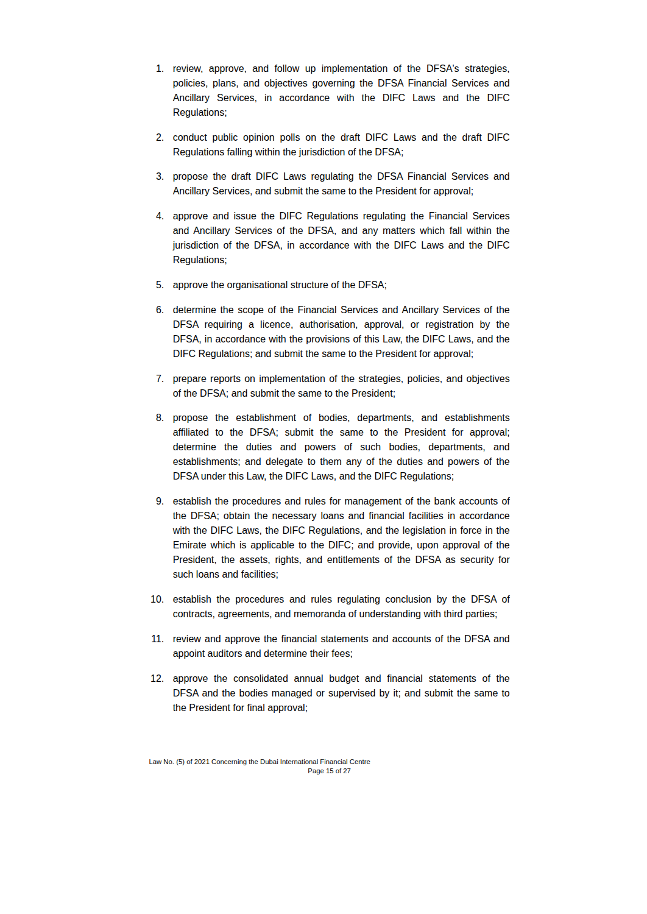review, approve, and follow up implementation of the DFSA's strategies, policies, plans, and objectives governing the DFSA Financial Services and Ancillary Services, in accordance with the DIFC Laws and the DIFC Regulations;
conduct public opinion polls on the draft DIFC Laws and the draft DIFC Regulations falling within the jurisdiction of the DFSA;
propose the draft DIFC Laws regulating the DFSA Financial Services and Ancillary Services, and submit the same to the President for approval;
approve and issue the DIFC Regulations regulating the Financial Services and Ancillary Services of the DFSA, and any matters which fall within the jurisdiction of the DFSA, in accordance with the DIFC Laws and the DIFC Regulations;
approve the organisational structure of the DFSA;
determine the scope of the Financial Services and Ancillary Services of the DFSA requiring a licence, authorisation, approval, or registration by the DFSA, in accordance with the provisions of this Law, the DIFC Laws, and the DIFC Regulations; and submit the same to the President for approval;
prepare reports on implementation of the strategies, policies, and objectives of the DFSA; and submit the same to the President;
propose the establishment of bodies, departments, and establishments affiliated to the DFSA; submit the same to the President for approval; determine the duties and powers of such bodies, departments, and establishments; and delegate to them any of the duties and powers of the DFSA under this Law, the DIFC Laws, and the DIFC Regulations;
establish the procedures and rules for management of the bank accounts of the DFSA; obtain the necessary loans and financial facilities in accordance with the DIFC Laws, the DIFC Regulations, and the legislation in force in the Emirate which is applicable to the DIFC; and provide, upon approval of the President, the assets, rights, and entitlements of the DFSA as security for such loans and facilities;
establish the procedures and rules regulating conclusion by the DFSA of contracts, agreements, and memoranda of understanding with third parties;
review and approve the financial statements and accounts of the DFSA and appoint auditors and determine their fees;
approve the consolidated annual budget and financial statements of the DFSA and the bodies managed or supervised by it; and submit the same to the President for final approval;
Law No. (5) of 2021 Concerning the Dubai International Financial Centre Page 15 of 27